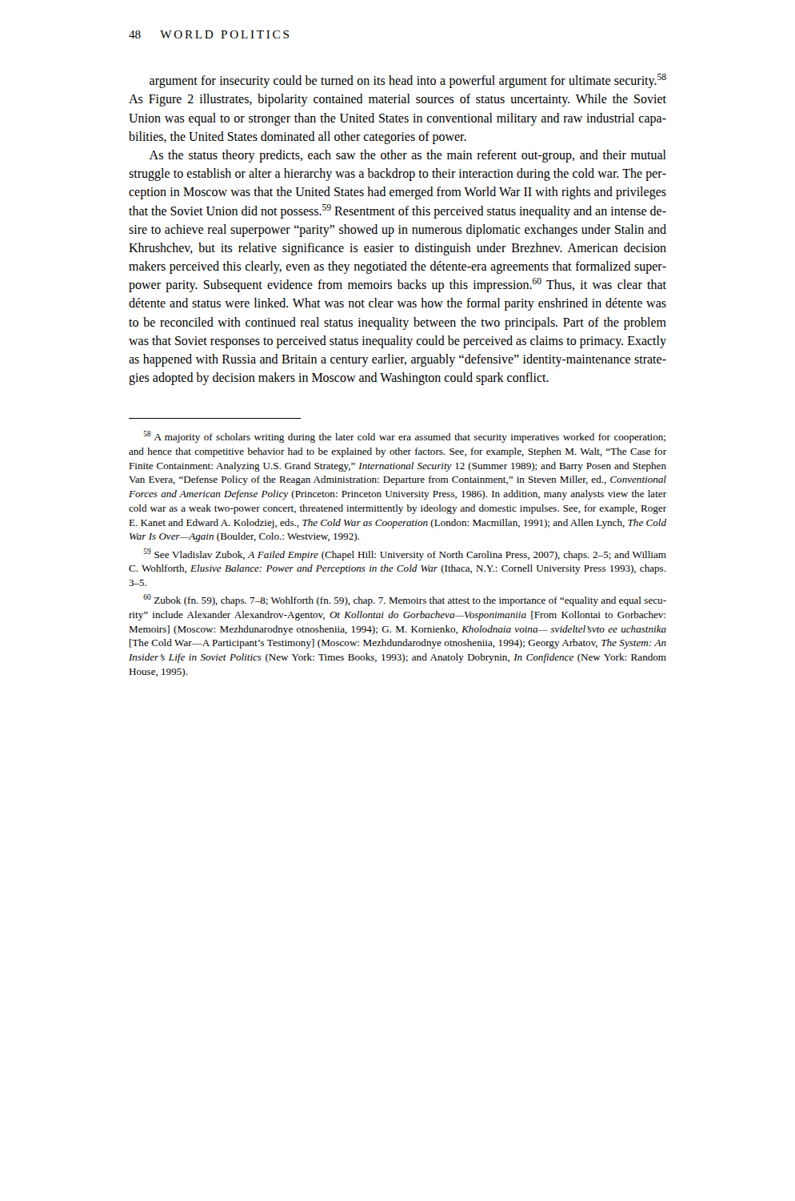48 World Politics
argument for insecurity could be turned on its head into a powerful argument for ultimate security.58 As Figure 2 illustrates, bipolarity contained material sources of status uncertainty. While the Soviet Union was equal to or stronger than the United States in conventional military and raw industrial capabilities, the United States dominated all other categories of power.
As the status theory predicts, each saw the other as the main referent out-group, and their mutual struggle to establish or alter a hierarchy was a backdrop to their interaction during the cold war. The perception in Moscow was that the United States had emerged from World War II with rights and privileges that the Soviet Union did not possess.59 Resentment of this perceived status inequality and an intense desire to achieve real superpower “parity” showed up in numerous diplomatic exchanges under Stalin and Khrushchev, but its relative significance is easier to distinguish under Brezhnev. American decision makers perceived this clearly, even as they negotiated the détente-era agreements that formalized superpower parity. Subsequent evidence from memoirs backs up this impression.60 Thus, it was clear that détente and status were linked. What was not clear was how the formal parity enshrined in détente was to be reconciled with continued real status inequality between the two principals. Part of the problem was that Soviet responses to perceived status inequality could be perceived as claims to primacy. Exactly as happened with Russia and Britain a century earlier, arguably “defensive” identity-maintenance strategies adopted by decision makers in Moscow and Washington could spark conflict.
58 A majority of scholars writing during the later cold war era assumed that security imperatives worked for cooperation; and hence that competitive behavior had to be explained by other factors. See, for example, Stephen M. Walt, “The Case for Finite Containment: Analyzing U.S. Grand Strategy,” International Security 12 (Summer 1989); and Barry Posen and Stephen Van Evera, “Defense Policy of the Reagan Administration: Departure from Containment,” in Steven Miller, ed., Conventional Forces and American Defense Policy (Princeton: Princeton University Press, 1986). In addition, many analysts view the later cold war as a weak two-power concert, threatened intermittently by ideology and domestic impulses. See, for example, Roger E. Kanet and Edward A. Kolodziej, eds., The Cold War as Cooperation (London: Macmillan, 1991); and Allen Lynch, The Cold War Is Over—Again (Boulder, Colo.: Westview, 1992).
59 See Vladislav Zubok, A Failed Empire (Chapel Hill: University of North Carolina Press, 2007), chaps. 2–5; and William C. Wohlforth, Elusive Balance: Power and Perceptions in the Cold War (Ithaca, N.Y.: Cornell University Press 1993), chaps. 3–5.
60 Zubok (fn. 59), chaps. 7–8; Wohlforth (fn. 59), chap. 7. Memoirs that attest to the importance of “equality and equal security” include Alexander Alexandrov-Agentov, Ot Kollontai do Gorbacheva—Vosponimaniia [From Kollontai to Gorbachev: Memoirs] (Moscow: Mezhdunarodnye otnosheniia, 1994); G. M. Kornienko, Kholodnaia voina— svideltel’svto ee uchastnika [The Cold War—A Participant’s Testimony] (Moscow: Mezhdundarodnye otnosheniia, 1994); Georgy Arbatov, The System: An Insider’s Life in Soviet Politics (New York: Times Books, 1993); and Anatoly Dobrynin, In Confidence (New York: Random House, 1995).